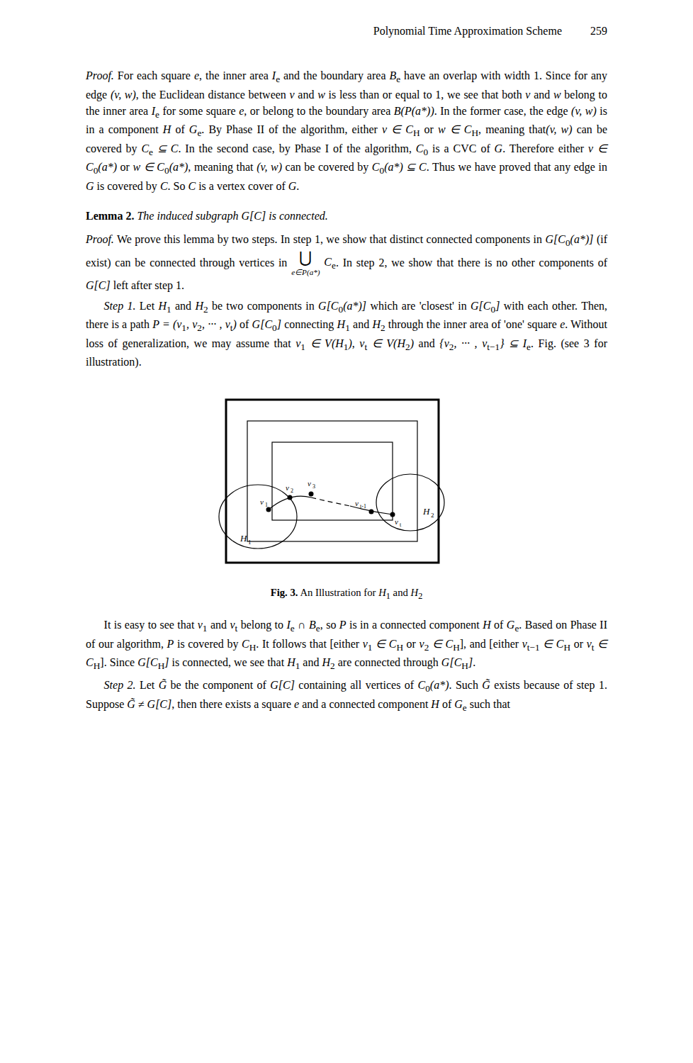Polynomial Time Approximation Scheme 259
Proof. For each square e, the inner area Ie and the boundary area Be have an overlap with width 1. Since for any edge (v, w), the Euclidean distance between v and w is less than or equal to 1, we see that both v and w belong to the inner area Ie for some square e, or belong to the boundary area B(P(a*)). In the former case, the edge (v, w) is in a component H of Ge. By Phase II of the algorithm, either v ∈ CH or w ∈ CH, meaning that(v, w) can be covered by Ce ⊆ C. In the second case, by Phase I of the algorithm, C0 is a CVC of G. Therefore either v ∈ C0(a*) or w ∈ C0(a*), meaning that (v, w) can be covered by C0(a*) ⊆ C. Thus we have proved that any edge in G is covered by C. So C is a vertex cover of G.
Lemma 2. The induced subgraph G[C] is connected.
Proof. We prove this lemma by two steps. In step 1, we show that distinct connected components in G[C0(a*)] (if exist) can be connected through vertices in ⋃
e∈P(a*) Ce. In step 2, we show that there is no other components of G[C] left after step 1.
Step 1. Let H1 and H2 be two components in G[C0(a*)] which are 'closest' in G[C0] with each other. Then, there is a path P = (v1, v2, ··· , vt) of G[C0] connecting H1 and H2 through the inner area of 'one' square e. Without loss of generalization, we may assume that v1 ∈ V(H1), vt ∈ V(H2) and {v2, ··· , vt−1} ⊆ Ie. Fig. (see 3 for illustration).
v 1 v 2 v 3 v t-1 v t H 1 H 2
Fig. 3. An Illustration for H1 and H2
It is easy to see that v1 and vt belong to Ie ∩ Be, so P is in a connected component H of Ge. Based on Phase II of our algorithm, P is covered by CH. It follows that [either v1 ∈ CH or v2 ∈ CH], and [either vt−1 ∈ CH or vt ∈ CH]. Since G[CH] is connected, we see that H1 and H2 are connected through G[CH].
Step 2. Let G̃ be the component of G[C] containing all vertices of C0(a*). Such G̃ exists because of step 1. Suppose G̃ ≠ G[C], then there exists a square e and a connected component H of Ge such that